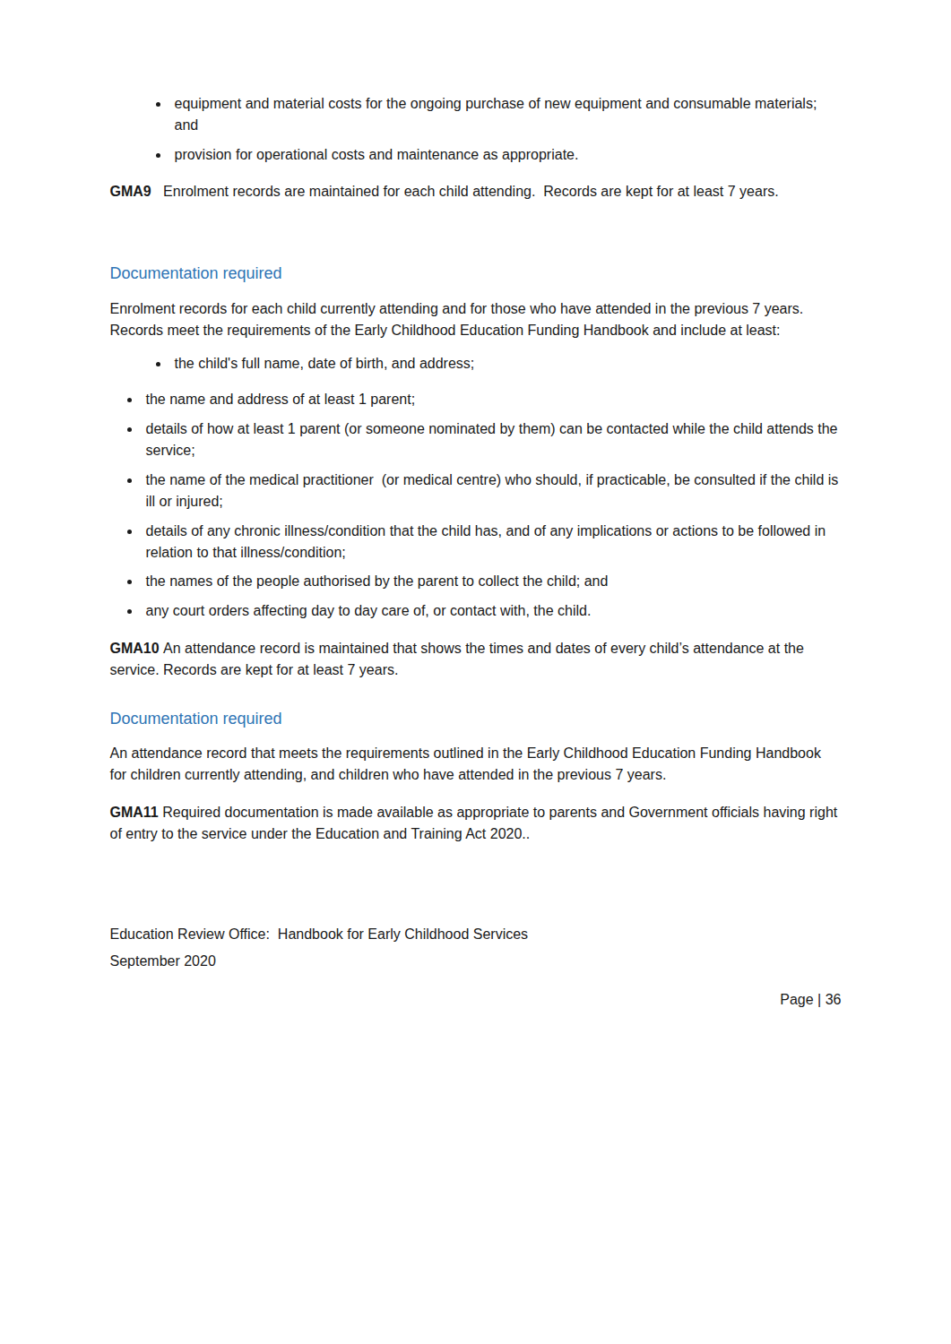equipment and material costs for the ongoing purchase of new equipment and consumable materials; and
provision for operational costs and maintenance as appropriate.
GMA9 Enrolment records are maintained for each child attending. Records are kept for at least 7 years.
Documentation required
Enrolment records for each child currently attending and for those who have attended in the previous 7 years. Records meet the requirements of the Early Childhood Education Funding Handbook and include at least:
the child's full name, date of birth, and address;
the name and address of at least 1 parent;
details of how at least 1 parent (or someone nominated by them) can be contacted while the child attends the service;
the name of the medical practitioner (or medical centre) who should, if practicable, be consulted if the child is ill or injured;
details of any chronic illness/condition that the child has, and of any implications or actions to be followed in relation to that illness/condition;
the names of the people authorised by the parent to collect the child; and
any court orders affecting day to day care of, or contact with, the child.
GMA10 An attendance record is maintained that shows the times and dates of every child’s attendance at the service. Records are kept for at least 7 years.
Documentation required
An attendance record that meets the requirements outlined in the Early Childhood Education Funding Handbook for children currently attending, and children who have attended in the previous 7 years.
GMA11 Required documentation is made available as appropriate to parents and Government officials having right of entry to the service under the Education and Training Act 2020..
Education Review Office: Handbook for Early Childhood Services
September 2020
Page | 36